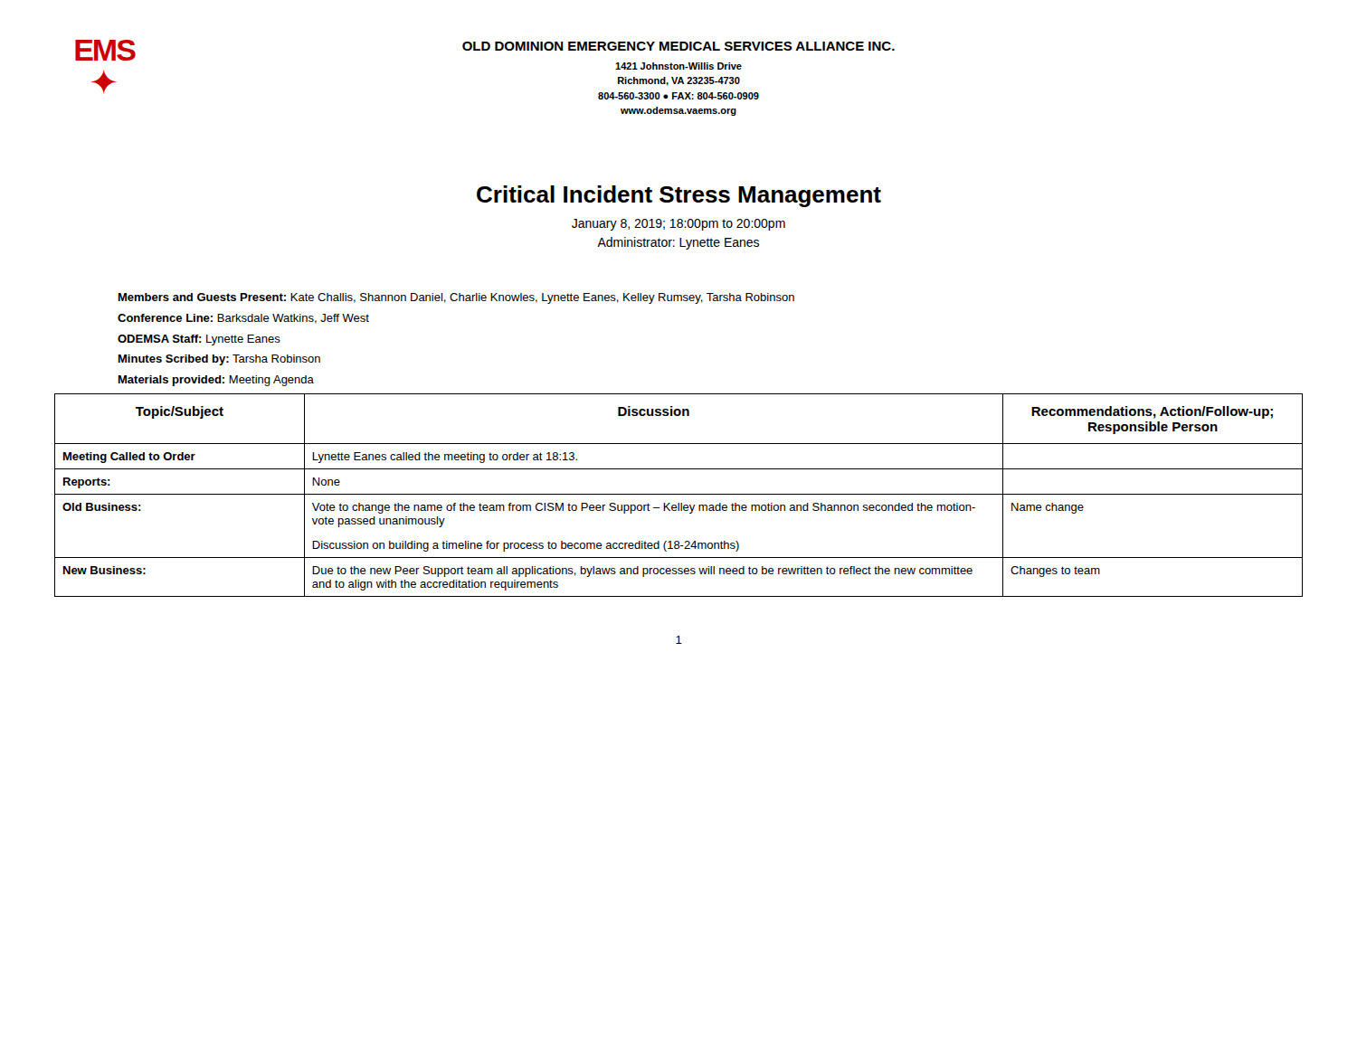EMS
✦
OLD DOMINION EMERGENCY MEDICAL SERVICES ALLIANCE INC.
1421 Johnston-Willis Drive
Richmond, VA 23235-4730
804-560-3300 ● FAX: 804-560-0909
www.odemsa.vaems.org
Critical Incident Stress Management
January 8, 2019; 18:00pm to 20:00pm
Administrator: Lynette Eanes
Members and Guests Present: Kate Challis, Shannon Daniel, Charlie Knowles, Lynette Eanes, Kelley Rumsey, Tarsha Robinson
Conference Line: Barksdale Watkins, Jeff West
ODEMSA Staff: Lynette Eanes
Minutes Scribed by: Tarsha Robinson
Materials provided: Meeting Agenda
| Topic/Subject | Discussion | Recommendations, Action/Follow-up; Responsible Person |
| --- | --- | --- |
| Meeting Called to Order | Lynette Eanes called the meeting to order at 18:13. | |
| Reports: | None | |
| Old Business: | Vote to change the name of the team from CISM to Peer Support – Kelley made the motion and Shannon seconded the motion- vote passed unanimously Discussion on building a timeline for process to become accredited (18-24months) | Name change |
| New Business: | Due to the new Peer Support team all applications, bylaws and processes will need to be rewritten to reflect the new committee and to align with the accreditation requirements | Changes to team |
1